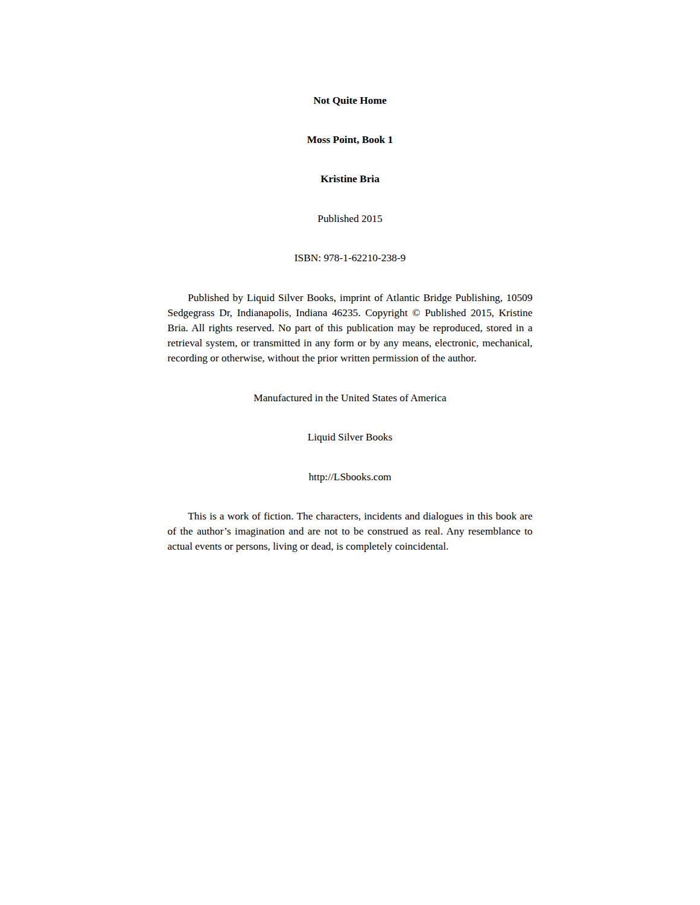Not Quite Home
Moss Point, Book 1
Kristine Bria
Published 2015
ISBN: 978-1-62210-238-9
Published by Liquid Silver Books, imprint of Atlantic Bridge Publishing, 10509 Sedgegrass Dr, Indianapolis, Indiana 46235. Copyright © Published 2015, Kristine Bria. All rights reserved. No part of this publication may be reproduced, stored in a retrieval system, or transmitted in any form or by any means, electronic, mechanical, recording or otherwise, without the prior written permission of the author.
Manufactured in the United States of America
Liquid Silver Books
http://LSbooks.com
This is a work of fiction. The characters, incidents and dialogues in this book are of the author’s imagination and are not to be construed as real. Any resemblance to actual events or persons, living or dead, is completely coincidental.